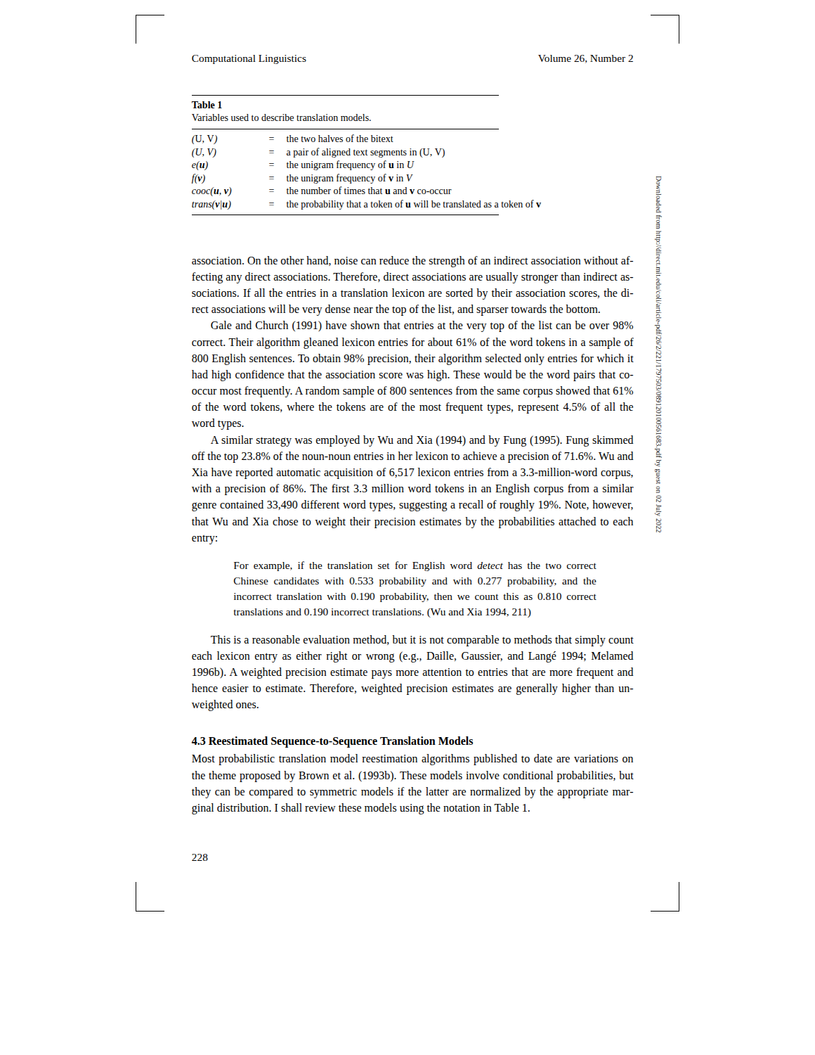Downloaded from http://direct.mit.edu/coli/article-pdf/26/2/221/1797503/089120100561683.pdf by guest on 02 July 2022
Computational Linguistics
Volume 26, Number 2
Table 1 Variables used to describe translation models.
| ( U , V ) | = | the two halves of the bitext |
| ( U , V ) | = | a pair of aligned text segments in ( U , V ) |
| e ( u ) | = | the unigram frequency of u in U |
| f ( v ) | = | the unigram frequency of v in V |
| cooc ( u , v ) | = | the number of times that u and v co-occur |
| trans ( v / u ) | = | the probability that a token of u will be translated as a token of v |
association. On the other hand, noise can reduce the strength of an indirect association without affecting any direct associations. Therefore, direct associations are usually stronger than indirect associations. If all the entries in a translation lexicon are sorted by their association scores, the direct associations will be very dense near the top of the list, and sparser towards the bottom.
Gale and Church (1991) have shown that entries at the very top of the list can be over 98% correct. Their algorithm gleaned lexicon entries for about 61% of the word tokens in a sample of 800 English sentences. To obtain 98% precision, their algorithm selected only entries for which it had high confidence that the association score was high. These would be the word pairs that co-occur most frequently. A random sample of 800 sentences from the same corpus showed that 61% of the word tokens, where the tokens are of the most frequent types, represent 4.5% of all the word types.
A similar strategy was employed by Wu and Xia (1994) and by Fung (1995). Fung skimmed off the top 23.8% of the noun-noun entries in her lexicon to achieve a precision of 71.6%. Wu and Xia have reported automatic acquisition of 6,517 lexicon entries from a 3.3-million-word corpus, with a precision of 86%. The first 3.3 million word tokens in an English corpus from a similar genre contained 33,490 different word types, suggesting a recall of roughly 19%. Note, however, that Wu and Xia chose to weight their precision estimates by the probabilities attached to each entry:
For example, if the translation set for English word detect has the two correct Chinese candidates with 0.533 probability and with 0.277 probability, and the incorrect translation with 0.190 probability, then we count this as 0.810 correct translations and 0.190 incorrect translations. (Wu and Xia 1994, 211)
This is a reasonable evaluation method, but it is not comparable to methods that simply count each lexicon entry as either right or wrong (e.g., Daille, Gaussier, and Langé 1994; Melamed 1996b). A weighted precision estimate pays more attention to entries that are more frequent and hence easier to estimate. Therefore, weighted precision estimates are generally higher than unweighted ones.
4.3 Reestimated Sequence-to-Sequence Translation Models
Most probabilistic translation model reestimation algorithms published to date are variations on the theme proposed by Brown et al. (1993b). These models involve conditional probabilities, but they can be compared to symmetric models if the latter are normalized by the appropriate marginal distribution. I shall review these models using the notation in Table 1.
228